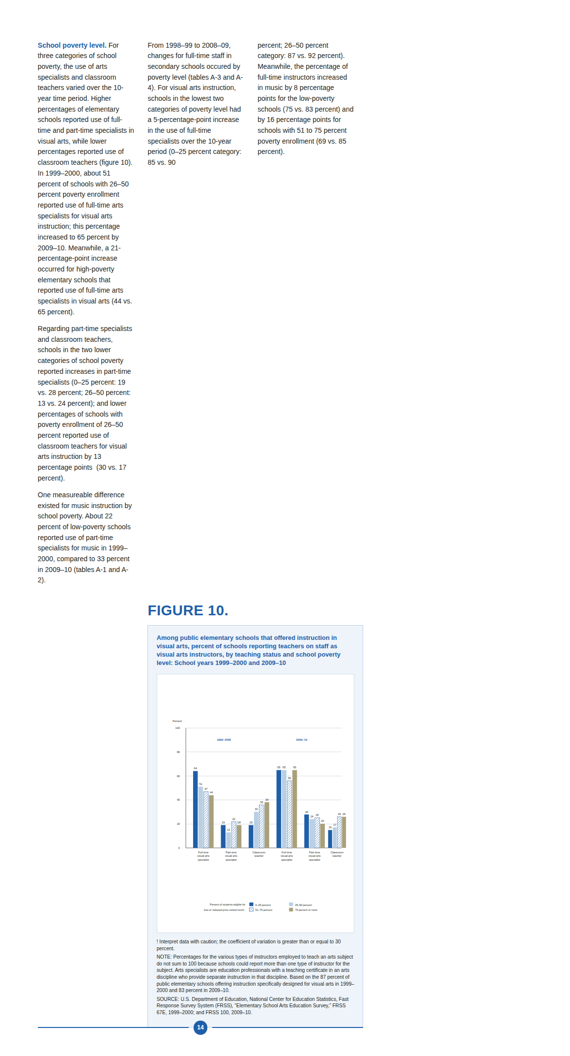School poverty level. For three categories of school poverty, the use of arts specialists and classroom teachers varied over the 10-year time period. Higher percentages of elementary schools reported use of full-time and part-time specialists in visual arts, while lower percentages reported use of classroom teachers (figure 10). In 1999–2000, about 51 percent of schools with 26–50 percent poverty enrollment reported use of full-time arts specialists for visual arts instruction; this percentage increased to 65 percent by 2009–10. Meanwhile, a 21-percentage-point increase occurred for high-poverty elementary schools that reported use of full-time arts specialists in visual arts (44 vs. 65 percent).
Regarding part-time specialists and classroom teachers, schools in the two lower categories of school poverty reported increases in part-time specialists (0–25 percent: 19 vs. 28 percent; 26–50 percent: 13 vs. 24 percent); and lower percentages of schools with poverty enrollment of 26–50 percent reported use of classroom teachers for visual arts instruction by 13 percentage points (30 vs. 17 percent).
One measureable difference existed for music instruction by school poverty. About 22 percent of low-poverty schools reported use of part-time specialists for music in 1999–2000, compared to 33 percent in 2009–10 (tables A-1 and A-2).
From 1998–99 to 2008–09, changes for full-time staff in secondary schools occured by poverty level (tables A-3 and A-4). For visual arts instruction, schools in the lowest two categories of poverty level had a 5-percentage-point increase in the use of full-time specialists over the 10-year period (0–25 percent category: 85 vs. 90
percent; 26–50 percent category: 87 vs. 92 percent). Meanwhile, the percentage of full-time instructors increased in music by 8 percentage points for the low-poverty schools (75 vs. 83 percent) and by 16 percentage points for schools with 51 to 75 percent poverty enrollment (69 vs. 85 percent).
FIGURE 10.
Among public elementary schools that offered instruction in visual arts, percent of schools reporting teachers on staff as visual arts instructors, by teaching status and school poverty level: School years 1999–2000 and 2009–10
Percent 100 80 60 40 20 0 1999–2000 2009–10 64 51 47 44 19 13 22 19! 19 30 36 38 65 65 56 65 28 24 25 20 15 17 26 26 Full-time visual arts specialist Part-time visual arts specialist Classroom teacher Full-time visual arts specialist Part-time visual arts specialist Classroom teacher Percent of students eligible for free or reduced-price school lunch : 0–25 percent 51–75 percent 26–50 percent 76 percent or more
! Interpret data with caution; the coefficient of variation is greater than or equal to 30 percent.
NOTE: Percentages for the various types of instructors employed to teach an arts subject do not sum to 100 because schools could report more than one type of instructor for the subject. Arts specialists are education professionals with a teaching certificate in an arts discipline who provide separate instruction in that discipline. Based on the 87 percent of public elementary schools offering instruction specifically designed for visual arts in 1999–2000 and 83 percent in 2009–10.
SOURCE: U.S. Department of Education, National Center for Education Statistics, Fast Response Survey System (FRSS), “Elementary School Arts Education Survey,” FRSS 67E, 1999–2000; and FRSS 100, 2009–10.
14